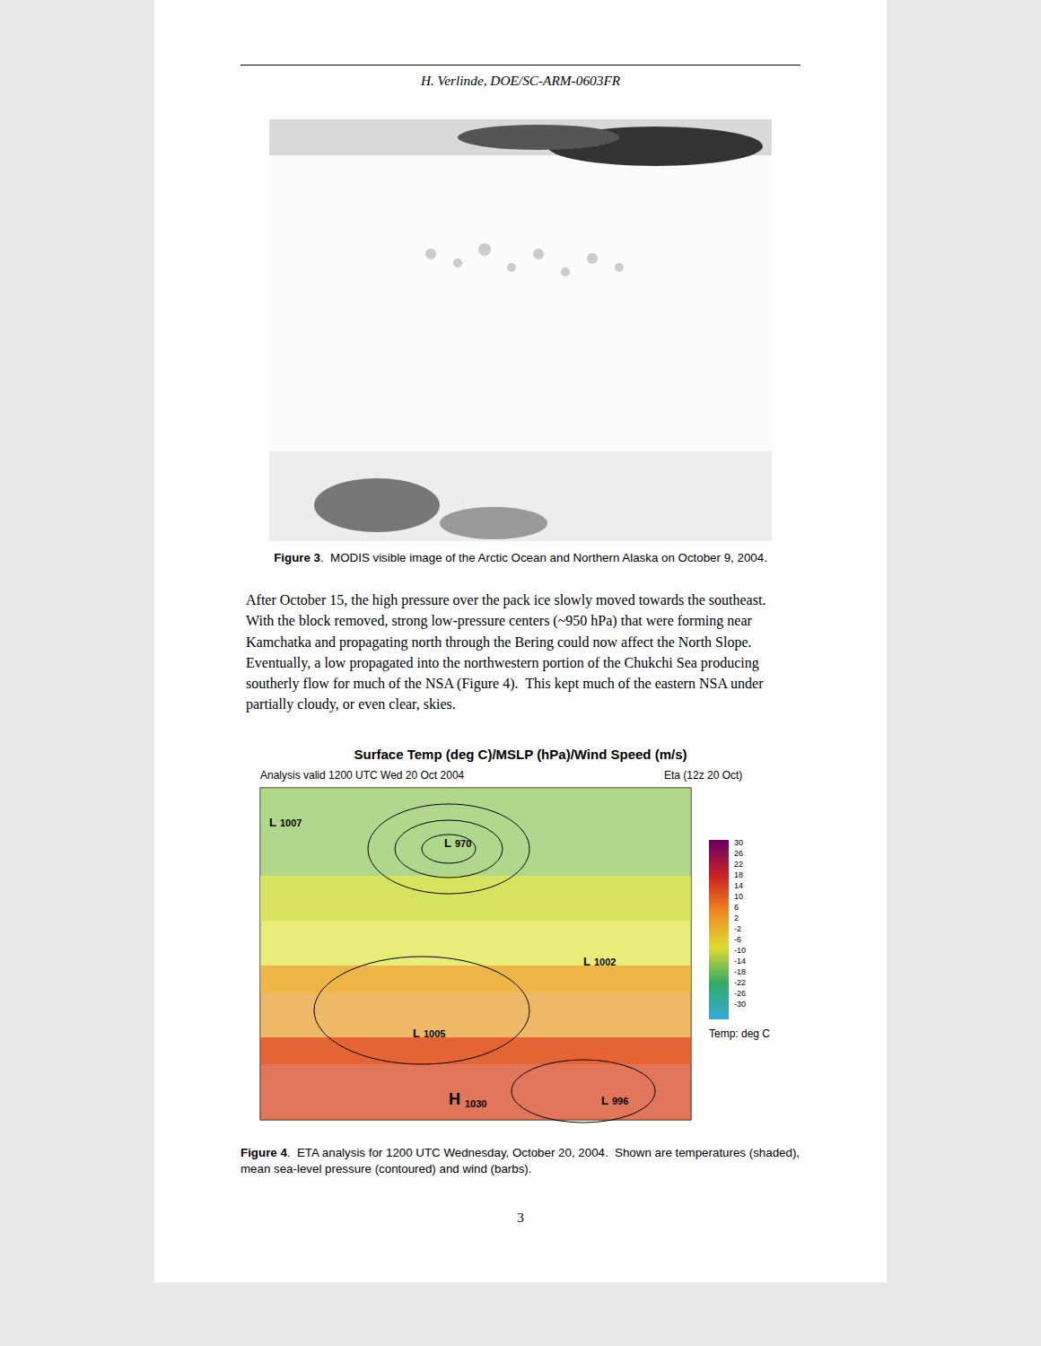H. Verlinde, DOE/SC-ARM-0603FR
Figure 3. MODIS visible image of the Arctic Ocean and Northern Alaska on October 9, 2004.
After October 15, the high pressure over the pack ice slowly moved towards the southeast. With the block removed, strong low-pressure centers (~950 hPa) that were forming near Kamchatka and propagating north through the Bering could now affect the North Slope. Eventually, a low propagated into the northwestern portion of the Chukchi Sea producing southerly flow for much of the NSA (Figure 4). This kept much of the eastern NSA under partially cloudy, or even clear, skies.
Figure 4. ETA analysis for 1200 UTC Wednesday, October 20, 2004. Shown are temperatures (shaded), mean sea-level pressure (contoured) and wind (barbs).
3